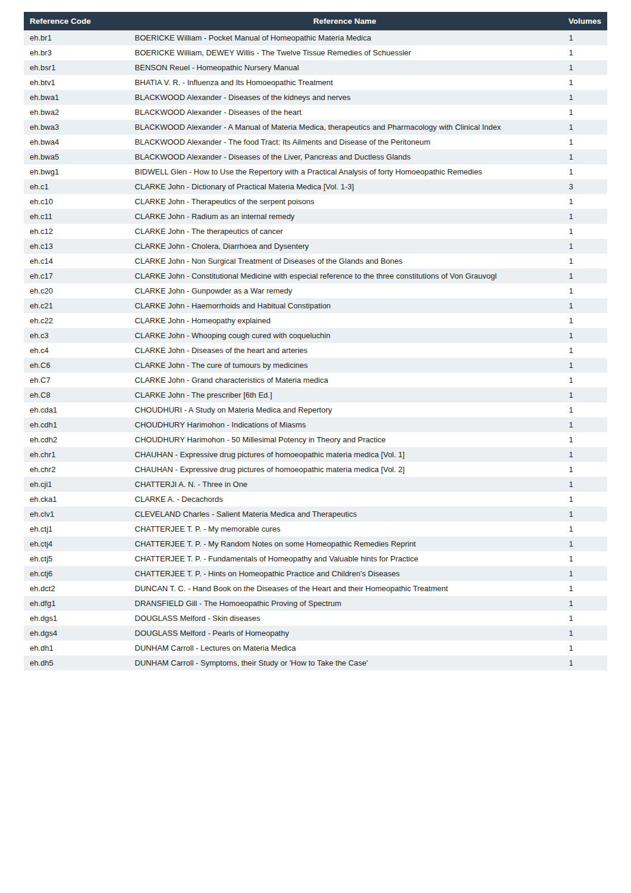| Reference Code | Reference Name | Volumes |
| --- | --- | --- |
| eh.br1 | BOERICKE William - Pocket Manual of Homeopathic Materia Medica | 1 |
| eh.br3 | BOERICKE William, DEWEY Willis - The Twelve Tissue Remedies of Schuessler | 1 |
| eh.bsr1 | BENSON Reuel - Homeopathic Nursery Manual | 1 |
| eh.btv1 | BHATIA V. R. - Influenza and Its Homoeopathic Treatment | 1 |
| eh.bwa1 | BLACKWOOD Alexander - Diseases of the kidneys and nerves | 1 |
| eh.bwa2 | BLACKWOOD Alexander - Diseases of the heart | 1 |
| eh.bwa3 | BLACKWOOD Alexander - A Manual of Materia Medica, therapeutics and Pharmacology with Clinical Index | 1 |
| eh.bwa4 | BLACKWOOD Alexander - The food Tract: Its Ailments and Disease of the Peritoneum | 1 |
| eh.bwa5 | BLACKWOOD Alexander - Diseases of the Liver, Pancreas and Ductless Glands | 1 |
| eh.bwg1 | BIDWELL Glen - How to Use the Repertory with a Practical Analysis of forty Homoeopathic Remedies | 1 |
| eh.c1 | CLARKE John - Dictionary of Practical Materia Medica [Vol. 1-3] | 3 |
| eh.c10 | CLARKE John - Therapeutics of the serpent poisons | 1 |
| eh.c11 | CLARKE John - Radium as an internal remedy | 1 |
| eh.c12 | CLARKE John - The therapeutics of cancer | 1 |
| eh.c13 | CLARKE John - Cholera, Diarrhoea and Dysentery | 1 |
| eh.c14 | CLARKE John - Non Surgical Treatment of Diseases of the Glands and Bones | 1 |
| eh.c17 | CLARKE John - Constitutional Medicine with especial reference to the three constitutions of Von Grauvogl | 1 |
| eh.c20 | CLARKE John - Gunpowder as a War remedy | 1 |
| eh.c21 | CLARKE John - Haemorrhoids and Habitual Constipation | 1 |
| eh.c22 | CLARKE John - Homeopathy explained | 1 |
| eh.c3 | CLARKE John - Whooping cough cured with coqueluchin | 1 |
| eh.c4 | CLARKE John - Diseases of the heart and arteries | 1 |
| eh.C6 | CLARKE John - The cure of tumours by medicines | 1 |
| eh.C7 | CLARKE John - Grand characteristics of Materia medica | 1 |
| eh.C8 | CLARKE John - The prescriber [6th Ed.] | 1 |
| eh.cda1 | CHOUDHURI - A Study on Materia Medica and Repertory | 1 |
| eh.cdh1 | CHOUDHURY Harimohon - Indications of Miasms | 1 |
| eh.cdh2 | CHOUDHURY Harimohon - 50 Millesimal Potency in Theory and Practice | 1 |
| eh.chr1 | CHAUHAN - Expressive drug pictures of homoeopathic materia medica [Vol. 1] | 1 |
| eh.chr2 | CHAUHAN - Expressive drug pictures of homoeopathic materia medica [Vol. 2] | 1 |
| eh.cji1 | CHATTERJI A. N. - Three in One | 1 |
| eh.cka1 | CLARKE A. - Decachords | 1 |
| eh.clv1 | CLEVELAND Charles - Salient Materia Medica and Therapeutics | 1 |
| eh.ctj1 | CHATTERJEE T. P. - My memorable cures | 1 |
| eh.ctj4 | CHATTERJEE T. P. - My Random Notes on some Homeopathic Remedies Reprint | 1 |
| eh.ctj5 | CHATTERJEE T. P. - Fundamentals of Homeopathy and Valuable hints for Practice | 1 |
| eh.ctj6 | CHATTERJEE T. P. - Hints on Homeopathic Practice and Children's Diseases | 1 |
| eh.dct2 | DUNCAN T. C. - Hand Book on the Diseases of the Heart and their Homeopathic Treatment | 1 |
| eh.dfg1 | DRANSFIELD Gill - The Homoeopathic Proving of Spectrum | 1 |
| eh.dgs1 | DOUGLASS Melford - Skin diseases | 1 |
| eh.dgs4 | DOUGLASS Melford - Pearls of Homeopathy | 1 |
| eh.dh1 | DUNHAM Carroll - Lectures on Materia Medica | 1 |
| eh.dh5 | DUNHAM Carroll - Symptoms, their Study or 'How to Take the Case' | 1 |